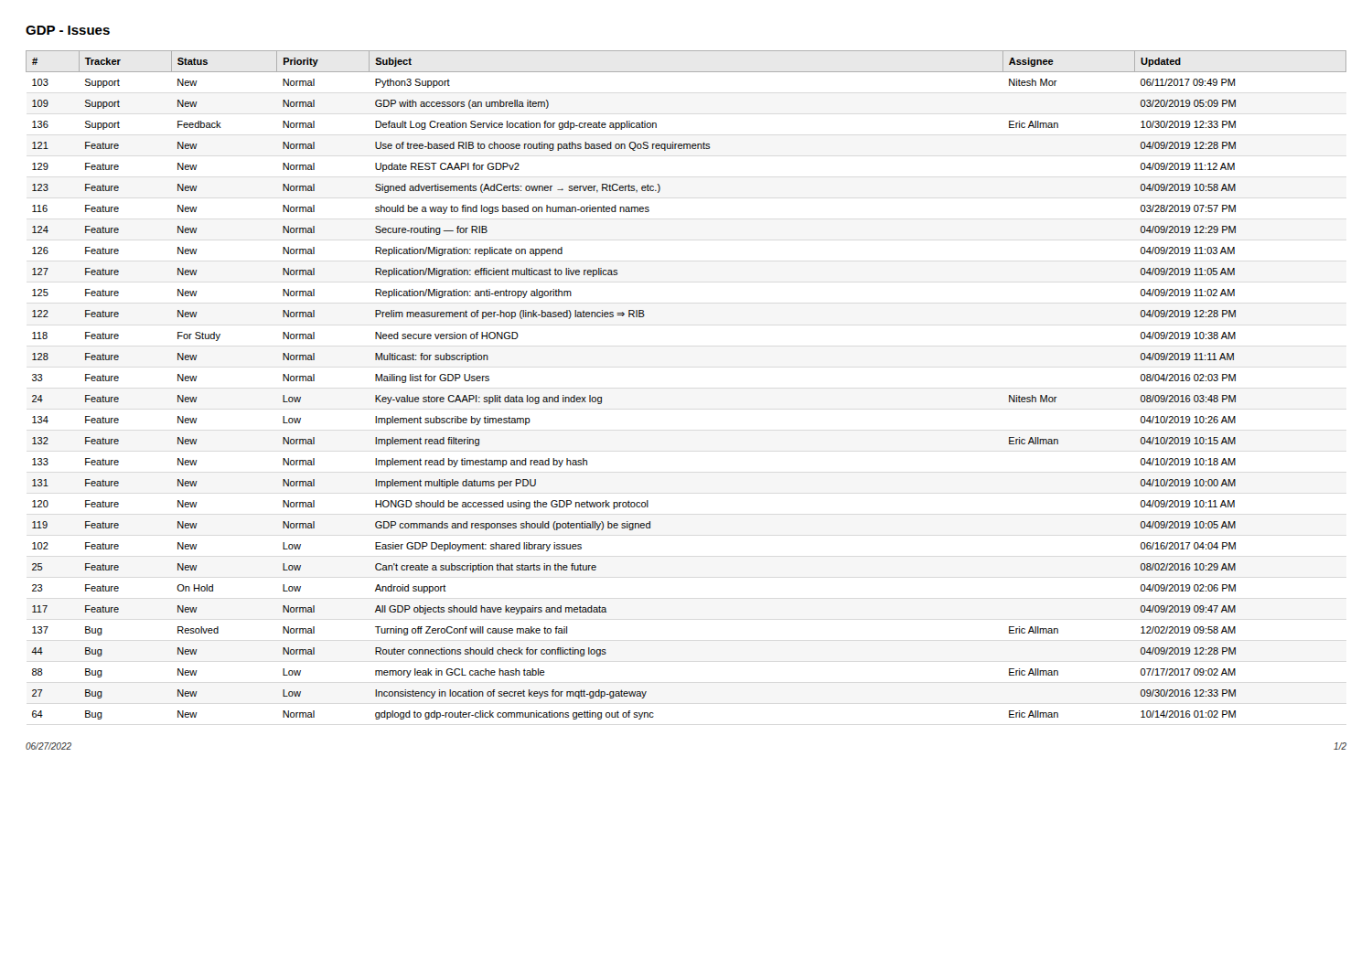GDP - Issues
| # | Tracker | Status | Priority | Subject | Assignee | Updated |
| --- | --- | --- | --- | --- | --- | --- |
| 103 | Support | New | Normal | Python3 Support | Nitesh Mor | 06/11/2017 09:49 PM |
| 109 | Support | New | Normal | GDP with accessors (an umbrella item) | | 03/20/2019 05:09 PM |
| 136 | Support | Feedback | Normal | Default Log Creation Service location for gdp-create application | Eric Allman | 10/30/2019 12:33 PM |
| 121 | Feature | New | Normal | Use of tree-based RIB to choose routing paths based on QoS requirements | | 04/09/2019 12:28 PM |
| 129 | Feature | New | Normal | Update REST CAAPI for GDPv2 | | 04/09/2019 11:12 AM |
| 123 | Feature | New | Normal | Signed advertisements (AdCerts: owner → server, RtCerts, etc.) | | 04/09/2019 10:58 AM |
| 116 | Feature | New | Normal | should be a way to find logs based on human-oriented names | | 03/28/2019 07:57 PM |
| 124 | Feature | New | Normal | Secure-routing — for RIB | | 04/09/2019 12:29 PM |
| 126 | Feature | New | Normal | Replication/Migration: replicate on append | | 04/09/2019 11:03 AM |
| 127 | Feature | New | Normal | Replication/Migration: efficient multicast to live replicas | | 04/09/2019 11:05 AM |
| 125 | Feature | New | Normal | Replication/Migration: anti-entropy algorithm | | 04/09/2019 11:02 AM |
| 122 | Feature | New | Normal | Prelim measurement of per-hop (link-based) latencies ⇒ RIB | | 04/09/2019 12:28 PM |
| 118 | Feature | For Study | Normal | Need secure version of HONGD | | 04/09/2019 10:38 AM |
| 128 | Feature | New | Normal | Multicast: for subscription | | 04/09/2019 11:11 AM |
| 33 | Feature | New | Normal | Mailing list for GDP Users | | 08/04/2016 02:03 PM |
| 24 | Feature | New | Low | Key-value store CAAPI: split data log and index log | Nitesh Mor | 08/09/2016 03:48 PM |
| 134 | Feature | New | Low | Implement subscribe by timestamp | | 04/10/2019 10:26 AM |
| 132 | Feature | New | Normal | Implement read filtering | Eric Allman | 04/10/2019 10:15 AM |
| 133 | Feature | New | Normal | Implement read by timestamp and read by hash | | 04/10/2019 10:18 AM |
| 131 | Feature | New | Normal | Implement multiple datums per PDU | | 04/10/2019 10:00 AM |
| 120 | Feature | New | Normal | HONGD should be accessed using the GDP network protocol | | 04/09/2019 10:11 AM |
| 119 | Feature | New | Normal | GDP commands and responses should (potentially) be signed | | 04/09/2019 10:05 AM |
| 102 | Feature | New | Low | Easier GDP Deployment: shared library issues | | 06/16/2017 04:04 PM |
| 25 | Feature | New | Low | Can't create a subscription that starts in the future | | 08/02/2016 10:29 AM |
| 23 | Feature | On Hold | Low | Android support | | 04/09/2019 02:06 PM |
| 117 | Feature | New | Normal | All GDP objects should have keypairs and metadata | | 04/09/2019 09:47 AM |
| 137 | Bug | Resolved | Normal | Turning off ZeroConf will cause make to fail | Eric Allman | 12/02/2019 09:58 AM |
| 44 | Bug | New | Normal | Router connections should check for conflicting logs | | 04/09/2019 12:28 PM |
| 88 | Bug | New | Low | memory leak in GCL cache hash table | Eric Allman | 07/17/2017 09:02 AM |
| 27 | Bug | New | Low | Inconsistency in location of secret keys for mqtt-gdp-gateway | | 09/30/2016 12:33 PM |
| 64 | Bug | New | Normal | gdplogd to gdp-router-click communications getting out of sync | Eric Allman | 10/14/2016 01:02 PM |
06/27/2022 1/2